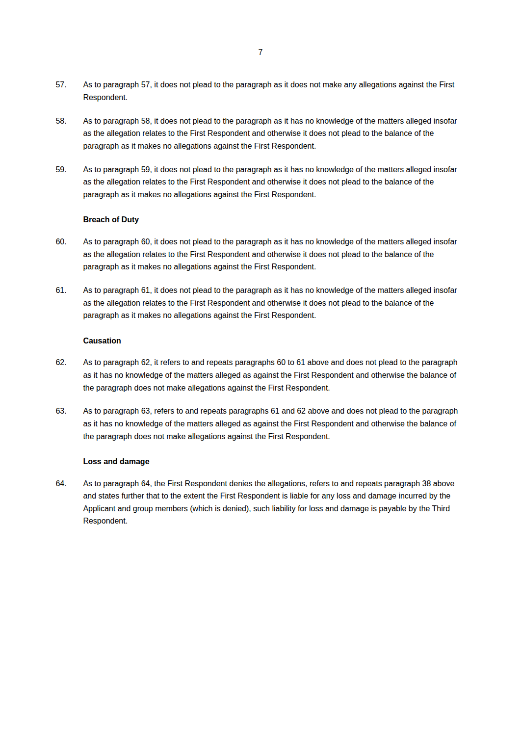7
57. As to paragraph 57, it does not plead to the paragraph as it does not make any allegations against the First Respondent.
58. As to paragraph 58, it does not plead to the paragraph as it has no knowledge of the matters alleged insofar as the allegation relates to the First Respondent and otherwise it does not plead to the balance of the paragraph as it makes no allegations against the First Respondent.
59. As to paragraph 59, it does not plead to the paragraph as it has no knowledge of the matters alleged insofar as the allegation relates to the First Respondent and otherwise it does not plead to the balance of the paragraph as it makes no allegations against the First Respondent.
Breach of Duty
60. As to paragraph 60, it does not plead to the paragraph as it has no knowledge of the matters alleged insofar as the allegation relates to the First Respondent and otherwise it does not plead to the balance of the paragraph as it makes no allegations against the First Respondent.
61. As to paragraph 61, it does not plead to the paragraph as it has no knowledge of the matters alleged insofar as the allegation relates to the First Respondent and otherwise it does not plead to the balance of the paragraph as it makes no allegations against the First Respondent.
Causation
62. As to paragraph 62, it refers to and repeats paragraphs 60 to 61 above and does not plead to the paragraph as it has no knowledge of the matters alleged as against the First Respondent and otherwise the balance of the paragraph does not make allegations against the First Respondent.
63. As to paragraph 63, refers to and repeats paragraphs 61 and 62 above and does not plead to the paragraph as it has no knowledge of the matters alleged as against the First Respondent and otherwise the balance of the paragraph does not make allegations against the First Respondent.
Loss and damage
64. As to paragraph 64, the First Respondent denies the allegations, refers to and repeats paragraph 38 above and states further that to the extent the First Respondent is liable for any loss and damage incurred by the Applicant and group members (which is denied), such liability for loss and damage is payable by the Third Respondent.